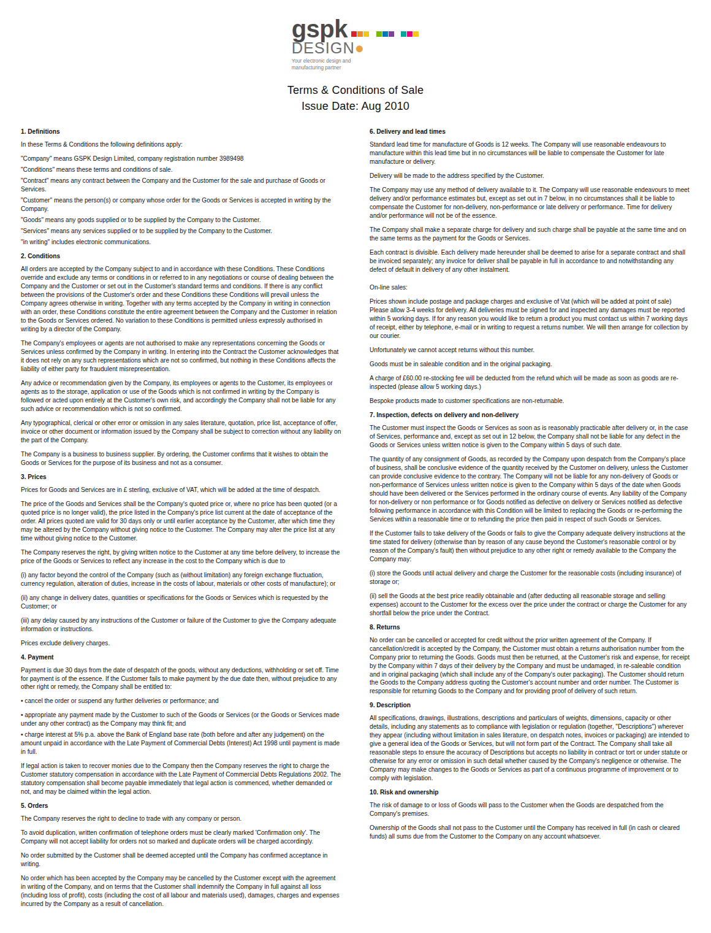gspk
DESIGN●
Your electronic design and
manufacturing partner
Terms & Conditions of Sale
Issue Date: Aug 2010
1. Definitions
In these Terms & Conditions the following definitions apply:
"Company" means GSPK Design Limited, company registration number 3989498
"Conditions" means these terms and conditions of sale.
"Contract" means any contract between the Company and the Customer for the sale and purchase of Goods or Services.
"Customer" means the person(s) or company whose order for the Goods or Services is accepted in writing by the Company.
"Goods" means any goods supplied or to be supplied by the Company to the Customer.
"Services" means any services supplied or to be supplied by the Company to the Customer.
"in writing" includes electronic communications.
2. Conditions
All orders are accepted by the Company subject to and in accordance with these Conditions. These Conditions override and exclude any terms or conditions in or referred to in any negotiations or course of dealing between the Company and the Customer or set out in the Customer's standard terms and conditions. If there is any conflict between the provisions of the Customer's order and these Conditions these Conditions will prevail unless the Company agrees otherwise in writing. Together with any terms accepted by the Company in writing in connection with an order, these Conditions constitute the entire agreement between the Company and the Customer in relation to the Goods or Services ordered. No variation to these Conditions is permitted unless expressly authorised in writing by a director of the Company.
The Company's employees or agents are not authorised to make any representations concerning the Goods or Services unless confirmed by the Company in writing. In entering into the Contract the Customer acknowledges that it does not rely on any such representations which are not so confirmed, but nothing in these Conditions affects the liability of either party for fraudulent misrepresentation.
Any advice or recommendation given by the Company, its employees or agents to the Customer, its employees or agents as to the storage, application or use of the Goods which is not confirmed in writing by the Company is followed or acted upon entirely at the Customer's own risk, and accordingly the Company shall not be liable for any such advice or recommendation which is not so confirmed.
Any typographical, clerical or other error or omission in any sales literature, quotation, price list, acceptance of offer, invoice or other document or information issued by the Company shall be subject to correction without any liability on the part of the Company.
The Company is a business to business supplier. By ordering, the Customer confirms that it wishes to obtain the Goods or Services for the purpose of its business and not as a consumer.
3. Prices
Prices for Goods and Services are in £ sterling, exclusive of VAT, which will be added at the time of despatch.
The price of the Goods and Services shall be the Company's quoted price or, where no price has been quoted (or a quoted price is no longer valid), the price listed in the Company's price list current at the date of acceptance of the order. All prices quoted are valid for 30 days only or until earlier acceptance by the Customer, after which time they may be altered by the Company without giving notice to the Customer. The Company may alter the price list at any time without giving notice to the Customer.
The Company reserves the right, by giving written notice to the Customer at any time before delivery, to increase the price of the Goods or Services to reflect any increase in the cost to the Company which is due to
(i) any factor beyond the control of the Company (such as (without limitation) any foreign exchange fluctuation, currency regulation, alteration of duties, increase in the costs of labour, materials or other costs of manufacture); or
(ii) any change in delivery dates, quantities or specifications for the Goods or Services which is requested by the Customer; or
(iii) any delay caused by any instructions of the Customer or failure of the Customer to give the Company adequate information or instructions.
Prices exclude delivery charges.
4. Payment
Payment is due 30 days from the date of despatch of the goods, without any deductions, withholding or set off. Time for payment is of the essence. If the Customer fails to make payment by the due date then, without prejudice to any other right or remedy, the Company shall be entitled to:
• cancel the order or suspend any further deliveries or performance; and
• appropriate any payment made by the Customer to such of the Goods or Services (or the Goods or Services made under any other contract) as the Company may think fit; and
• charge interest at 5% p.a. above the Bank of England base rate (both before and after any judgement) on the amount unpaid in accordance with the Late Payment of Commercial Debts (Interest) Act 1998 until payment is made in full.
If legal action is taken to recover monies due to the Company then the Company reserves the right to charge the Customer statutory compensation in accordance with the Late Payment of Commercial Debts Regulations 2002. The statutory compensation shall become payable immediately that legal action is commenced, whether demanded or not, and may be claimed within the legal action.
5. Orders
The Company reserves the right to decline to trade with any company or person.
To avoid duplication, written confirmation of telephone orders must be clearly marked 'Confirmation only'. The Company will not accept liability for orders not so marked and duplicate orders will be charged accordingly.
No order submitted by the Customer shall be deemed accepted until the Company has confirmed acceptance in writing.
No order which has been accepted by the Company may be cancelled by the Customer except with the agreement in writing of the Company, and on terms that the Customer shall indemnify the Company in full against all loss (including loss of profit), costs (including the cost of all labour and materials used), damages, charges and expenses incurred by the Company as a result of cancellation.
6. Delivery and lead times
Standard lead time for manufacture of Goods is 12 weeks. The Company will use reasonable endeavours to manufacture within this lead time but in no circumstances will be liable to compensate the Customer for late manufacture or delivery.
Delivery will be made to the address specified by the Customer.
The Company may use any method of delivery available to it. The Company will use reasonable endeavours to meet delivery and/or performance estimates but, except as set out in 7 below, in no circumstances shall it be liable to compensate the Customer for non-delivery, non-performance or late delivery or performance. Time for delivery and/or performance will not be of the essence.
The Company shall make a separate charge for delivery and such charge shall be payable at the same time and on the same terms as the payment for the Goods or Services.
Each contract is divisible. Each delivery made hereunder shall be deemed to arise for a separate contract and shall be invoiced separately; any invoice for deliver shall be payable in full in accordance to and notwithstanding any defect of default in delivery of any other instalment.
On-line sales:
Prices shown include postage and package charges and exclusive of Vat (which will be added at point of sale) Please allow 3-4 weeks for delivery. All deliveries must be signed for and inspected any damages must be reported within 5 working days. If for any reason you would like to return a product you must contact us within 7 working days of receipt, either by telephone, e-mail or in writing to request a returns number. We will then arrange for collection by our courier.
Unfortunately we cannot accept returns without this number.
Goods must be in saleable condition and in the original packaging.
A charge of £60.00 re-stocking fee will be deducted from the refund which will be made as soon as goods are re-inspected (please allow 5 working days.)
Bespoke products made to customer specifications are non-returnable.
7. Inspection, defects on delivery and non-delivery
The Customer must inspect the Goods or Services as soon as is reasonably practicable after delivery or, in the case of Services, performance and, except as set out in 12 below, the Company shall not be liable for any defect in the Goods or Services unless written notice is given to the Company within 5 days of such date.
The quantity of any consignment of Goods, as recorded by the Company upon despatch from the Company's place of business, shall be conclusive evidence of the quantity received by the Customer on delivery, unless the Customer can provide conclusive evidence to the contrary. The Company will not be liable for any non-delivery of Goods or non-performance of Services unless written notice is given to the Company within 5 days of the date when Goods should have been delivered or the Services performed in the ordinary course of events. Any liability of the Company for non-delivery or non performance or for Goods notified as defective on delivery or Services notified as defective following performance in accordance with this Condition will be limited to replacing the Goods or re-performing the Services within a reasonable time or to refunding the price then paid in respect of such Goods or Services.
If the Customer fails to take delivery of the Goods or fails to give the Company adequate delivery instructions at the time stated for delivery (otherwise than by reason of any cause beyond the Customer's reasonable control or by reason of the Company's fault) then without prejudice to any other right or remedy available to the Company the Company may:
(i) store the Goods until actual delivery and charge the Customer for the reasonable costs (including insurance) of storage or;
(ii) sell the Goods at the best price readily obtainable and (after deducting all reasonable storage and selling expenses) account to the Customer for the excess over the price under the contract or charge the Customer for any shortfall below the price under the Contract.
8. Returns
No order can be cancelled or accepted for credit without the prior written agreement of the Company. If cancellation/credit is accepted by the Company, the Customer must obtain a returns authorisation number from the Company prior to returning the Goods. Goods must then be returned, at the Customer's risk and expense, for receipt by the Company within 7 days of their delivery by the Company and must be undamaged, in re-saleable condition and in original packaging (which shall include any of the Company's outer packaging). The Customer should return the Goods to the Company address quoting the Customer's account number and order number. The Customer is responsible for returning Goods to the Company and for providing proof of delivery of such return.
9. Description
All specifications, drawings, illustrations, descriptions and particulars of weights, dimensions, capacity or other details, including any statements as to compliance with legislation or regulation (together, "Descriptions") wherever they appear (including without limitation in sales literature, on despatch notes, invoices or packaging) are intended to give a general idea of the Goods or Services, but will not form part of the Contract. The Company shall take all reasonable steps to ensure the accuracy of Descriptions but accepts no liability in contract or tort or under statute or otherwise for any error or omission in such detail whether caused by the Company's negligence or otherwise. The Company may make changes to the Goods or Services as part of a continuous programme of improvement or to comply with legislation.
10. Risk and ownership
The risk of damage to or loss of Goods will pass to the Customer when the Goods are despatched from the Company's premises.
Ownership of the Goods shall not pass to the Customer until the Company has received in full (in cash or cleared funds) all sums due from the Customer to the Company on any account whatsoever.